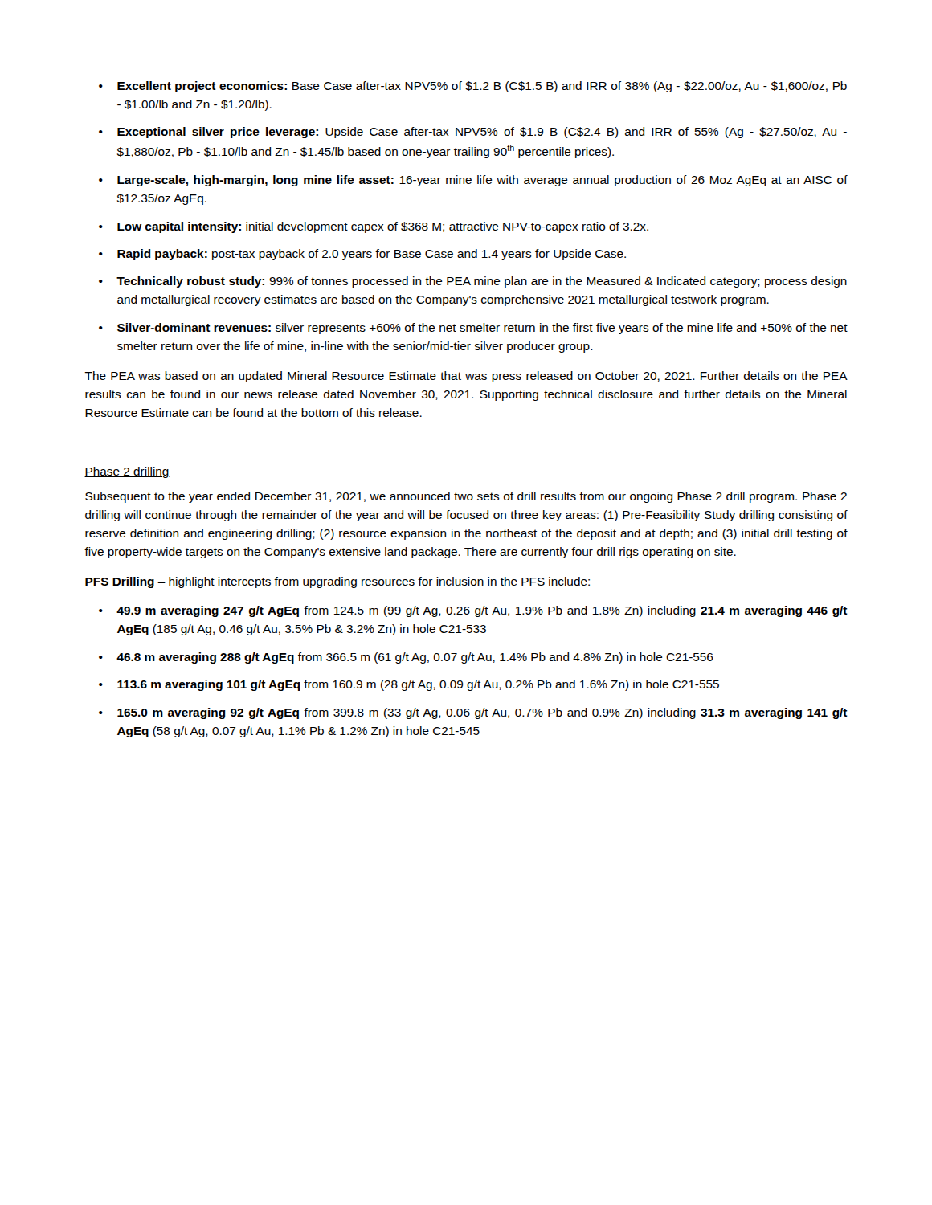Excellent project economics: Base Case after-tax NPV5% of $1.2 B (C$1.5 B) and IRR of 38% (Ag - $22.00/oz, Au - $1,600/oz, Pb - $1.00/lb and Zn - $1.20/lb).
Exceptional silver price leverage: Upside Case after-tax NPV5% of $1.9 B (C$2.4 B) and IRR of 55% (Ag - $27.50/oz, Au - $1,880/oz, Pb - $1.10/lb and Zn - $1.45/lb based on one-year trailing 90th percentile prices).
Large-scale, high-margin, long mine life asset: 16-year mine life with average annual production of 26 Moz AgEq at an AISC of $12.35/oz AgEq.
Low capital intensity: initial development capex of $368 M; attractive NPV-to-capex ratio of 3.2x.
Rapid payback: post-tax payback of 2.0 years for Base Case and 1.4 years for Upside Case.
Technically robust study: 99% of tonnes processed in the PEA mine plan are in the Measured & Indicated category; process design and metallurgical recovery estimates are based on the Company's comprehensive 2021 metallurgical testwork program.
Silver-dominant revenues: silver represents +60% of the net smelter return in the first five years of the mine life and +50% of the net smelter return over the life of mine, in-line with the senior/mid-tier silver producer group.
The PEA was based on an updated Mineral Resource Estimate that was press released on October 20, 2021. Further details on the PEA results can be found in our news release dated November 30, 2021. Supporting technical disclosure and further details on the Mineral Resource Estimate can be found at the bottom of this release.
Phase 2 drilling
Subsequent to the year ended December 31, 2021, we announced two sets of drill results from our ongoing Phase 2 drill program. Phase 2 drilling will continue through the remainder of the year and will be focused on three key areas: (1) Pre-Feasibility Study drilling consisting of reserve definition and engineering drilling; (2) resource expansion in the northeast of the deposit and at depth; and (3) initial drill testing of five property-wide targets on the Company's extensive land package. There are currently four drill rigs operating on site.
PFS Drilling – highlight intercepts from upgrading resources for inclusion in the PFS include:
49.9 m averaging 247 g/t AgEq from 124.5 m (99 g/t Ag, 0.26 g/t Au, 1.9% Pb and 1.8% Zn) including 21.4 m averaging 446 g/t AgEq (185 g/t Ag, 0.46 g/t Au, 3.5% Pb & 3.2% Zn) in hole C21-533
46.8 m averaging 288 g/t AgEq from 366.5 m (61 g/t Ag, 0.07 g/t Au, 1.4% Pb and 4.8% Zn) in hole C21-556
113.6 m averaging 101 g/t AgEq from 160.9 m (28 g/t Ag, 0.09 g/t Au, 0.2% Pb and 1.6% Zn) in hole C21-555
165.0 m averaging 92 g/t AgEq from 399.8 m (33 g/t Ag, 0.06 g/t Au, 0.7% Pb and 0.9% Zn) including 31.3 m averaging 141 g/t AgEq (58 g/t Ag, 0.07 g/t Au, 1.1% Pb & 1.2% Zn) in hole C21-545